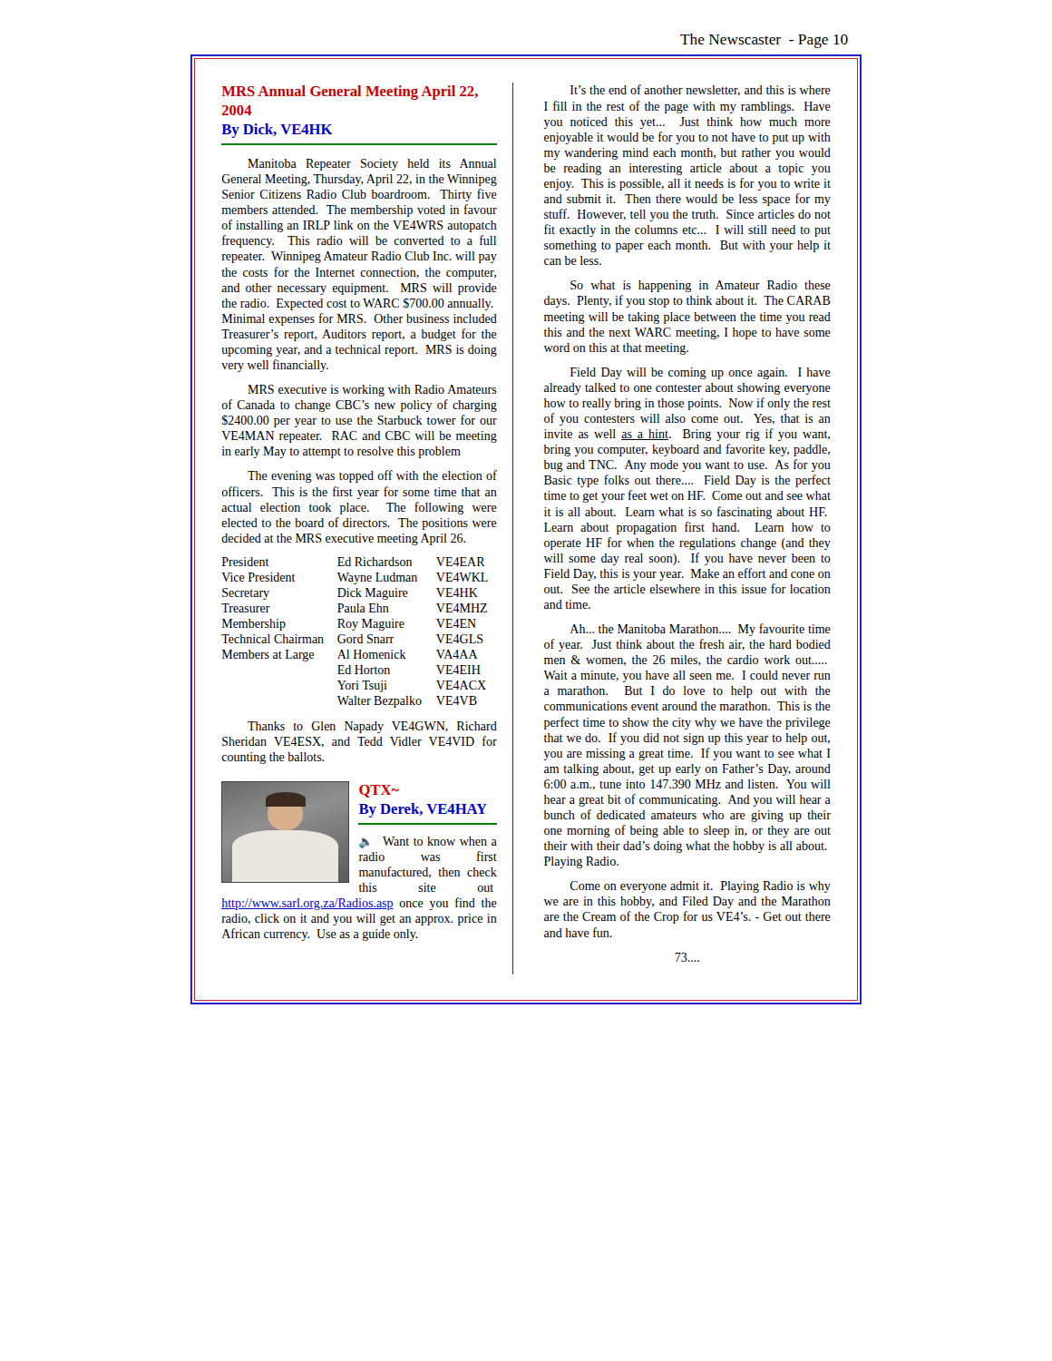The Newscaster - Page 10
MRS Annual General Meeting April 22, 2004
By Dick, VE4HK
Manitoba Repeater Society held its Annual General Meeting, Thursday, April 22, in the Winnipeg Senior Citizens Radio Club boardroom. Thirty five members attended. The membership voted in favour of installing an IRLP link on the VE4WRS autopatch frequency. This radio will be converted to a full repeater. Winnipeg Amateur Radio Club Inc. will pay the costs for the Internet connection, the computer, and other necessary equipment. MRS will provide the radio. Expected cost to WARC $700.00 annually. Minimal expenses for MRS. Other business included Treasurer’s report, Auditors report, a budget for the upcoming year, and a technical report. MRS is doing very well financially.
MRS executive is working with Radio Amateurs of Canada to change CBC’s new policy of charging $2400.00 per year to use the Starbuck tower for our VE4MAN repeater. RAC and CBC will be meeting in early May to attempt to resolve this problem
The evening was topped off with the election of officers. This is the first year for some time that an actual election took place. The following were elected to the board of directors. The positions were decided at the MRS executive meeting April 26.
| President | Ed Richardson | VE4EAR |
| Vice President | Wayne Ludman | VE4WKL |
| Secretary | Dick Maguire | VE4HK |
| Treasurer | Paula Ehn | VE4MHZ |
| Membership | Roy Maguire | VE4EN |
| Technical Chairman | Gord Snarr | VE4GLS |
| Members at Large | Al Homenick | VA4AA |
| | Ed Horton | VE4EIH |
| | Yori Tsuji | VE4ACX |
| | Walter Bezpalko | VE4VB |
Thanks to Glen Napady VE4GWN, Richard Sheridan VE4ESX, and Tedd Vidler VE4VID for counting the ballots.
QTX~
By Derek, VE4HAY
🔈 Want to know when a radio was first manufactured, then check this site out http://www.sarl.org.za/Radios.asp once you find the radio, click on it and you will get an approx. price in African currency. Use as a guide only.
It’s the end of another newsletter, and this is where I fill in the rest of the page with my ramblings. Have you noticed this yet... Just think how much more enjoyable it would be for you to not have to put up with my wandering mind each month, but rather you would be reading an interesting article about a topic you enjoy. This is possible, all it needs is for you to write it and submit it. Then there would be less space for my stuff. However, tell you the truth. Since articles do not fit exactly in the columns etc... I will still need to put something to paper each month. But with your help it can be less.
So what is happening in Amateur Radio these days. Plenty, if you stop to think about it. The CARAB meeting will be taking place between the time you read this and the next WARC meeting, I hope to have some word on this at that meeting.
Field Day will be coming up once again. I have already talked to one contester about showing everyone how to really bring in those points. Now if only the rest of you contesters will also come out. Yes, that is an invite as well as a hint. Bring your rig if you want, bring you computer, keyboard and favorite key, paddle, bug and TNC. Any mode you want to use. As for you Basic type folks out there.... Field Day is the perfect time to get your feet wet on HF. Come out and see what it is all about. Learn what is so fascinating about HF. Learn about propagation first hand. Learn how to operate HF for when the regulations change (and they will some day real soon). If you have never been to Field Day, this is your year. Make an effort and cone on out. See the article elsewhere in this issue for location and time.
Ah... the Manitoba Marathon.... My favourite time of year. Just think about the fresh air, the hard bodied men & women, the 26 miles, the cardio work out..... Wait a minute, you have all seen me. I could never run a marathon. But I do love to help out with the communications event around the marathon. This is the perfect time to show the city why we have the privilege that we do. If you did not sign up this year to help out, you are missing a great time. If you want to see what I am talking about, get up early on Father’s Day, around 6:00 a.m., tune into 147.390 MHz and listen. You will hear a great bit of communicating. And you will hear a bunch of dedicated amateurs who are giving up their one morning of being able to sleep in, or they are out their with their dad’s doing what the hobby is all about. Playing Radio.
Come on everyone admit it. Playing Radio is why we are in this hobby, and Filed Day and the Marathon are the Cream of the Crop for us VE4’s. - Get out there and have fun.
73....